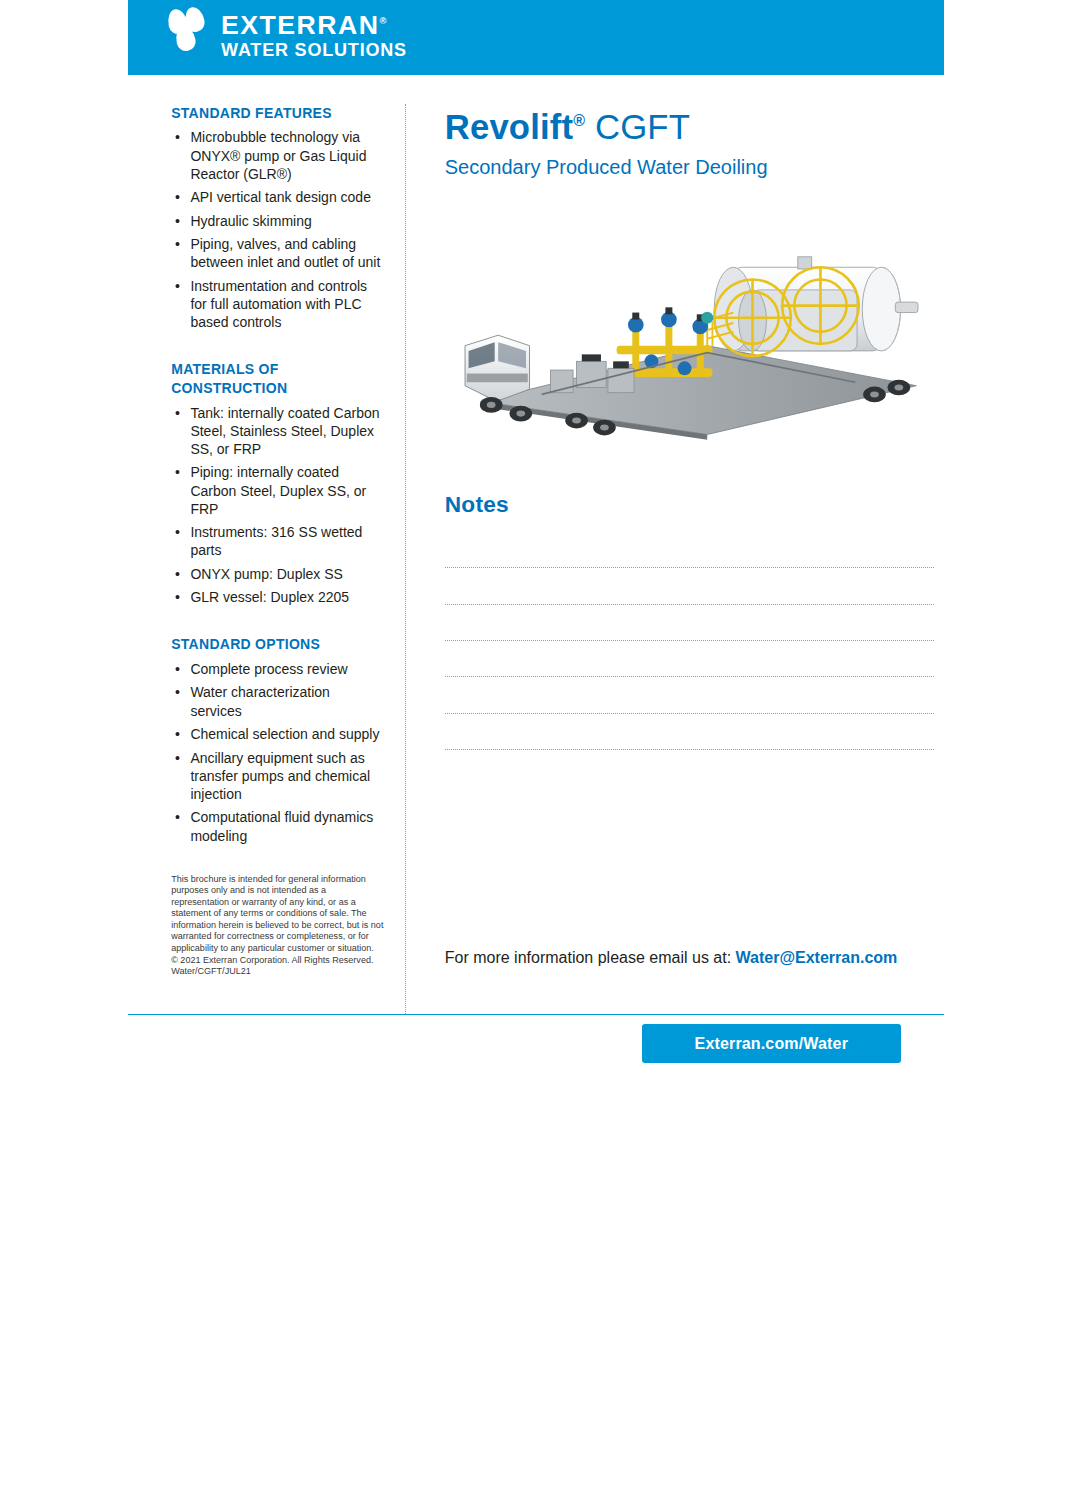EXTERRAN® WATER SOLUTIONS
Standard Features
Microbubble technology via ONYX® pump or Gas Liquid Reactor (GLR®)
API vertical tank design code
Hydraulic skimming
Piping, valves, and cabling between inlet and outlet of unit
Instrumentation and controls for full automation with PLC based controls
Materials of Construction
Tank: internally coated Carbon Steel, Stainless Steel, Duplex SS, or FRP
Piping: internally coated Carbon Steel, Duplex SS, or FRP
Instruments: 316 SS wetted parts
ONYX pump: Duplex SS
GLR vessel: Duplex 2205
Standard Options
Complete process review
Water characterization services
Chemical selection and supply
Ancillary equipment such as transfer pumps and chemical injection
Computational fluid dynamics modeling
This brochure is intended for general information purposes only and is not intended as a representation or warranty of any kind, or as a statement of any terms or conditions of sale. The information herein is believed to be correct, but is not warranted for correctness or completeness, or for applicability to any particular customer or situation.
© 2021 Exterran Corporation. All Rights Reserved.
Water/CGFT/JUL21
Revolift® CGFT
Secondary Produced Water Deoiling
Notes
For more information please email us at: Water@Exterran.com
Exterran.com/Water